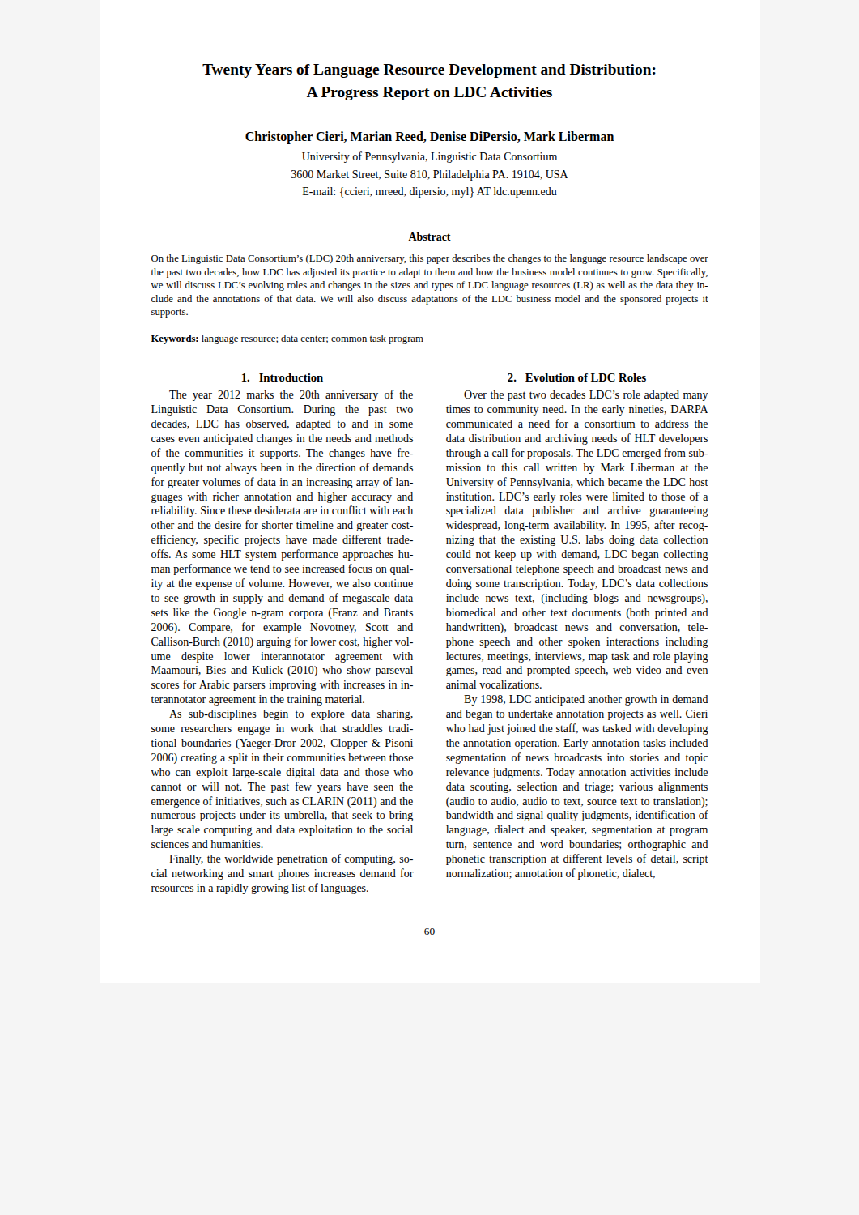Twenty Years of Language Resource Development and Distribution:
A Progress Report on LDC Activities
Christopher Cieri, Marian Reed, Denise DiPersio, Mark Liberman
University of Pennsylvania, Linguistic Data Consortium
3600 Market Street, Suite 810, Philadelphia PA. 19104, USA
E-mail: {ccieri, mreed, dipersio, myl} AT ldc.upenn.edu
Abstract
On the Linguistic Data Consortium’s (LDC) 20th anniversary, this paper describes the changes to the language resource landscape over the past two decades, how LDC has adjusted its practice to adapt to them and how the business model continues to grow. Specifically, we will discuss LDC’s evolving roles and changes in the sizes and types of LDC language resources (LR) as well as the data they include and the annotations of that data. We will also discuss adaptations of the LDC business model and the sponsored projects it supports.
Keywords: language resource; data center; common task program
1. Introduction
The year 2012 marks the 20th anniversary of the Linguistic Data Consortium. During the past two decades, LDC has observed, adapted to and in some cases even anticipated changes in the needs and methods of the communities it supports. The changes have frequently but not always been in the direction of demands for greater volumes of data in an increasing array of languages with richer annotation and higher accuracy and reliability. Since these desiderata are in conflict with each other and the desire for shorter timeline and greater cost-efficiency, specific projects have made different trade-offs. As some HLT system performance approaches human performance we tend to see increased focus on quality at the expense of volume. However, we also continue to see growth in supply and demand of megascale data sets like the Google n-gram corpora (Franz and Brants 2006). Compare, for example Novotney, Scott and Callison-Burch (2010) arguing for lower cost, higher volume despite lower interannotator agreement with Maamouri, Bies and Kulick (2010) who show parseval scores for Arabic parsers improving with increases in interannotator agreement in the training material.
As sub-disciplines begin to explore data sharing, some researchers engage in work that straddles traditional boundaries (Yaeger-Dror 2002, Clopper & Pisoni 2006) creating a split in their communities between those who can exploit large-scale digital data and those who cannot or will not. The past few years have seen the emergence of initiatives, such as CLARIN (2011) and the numerous projects under its umbrella, that seek to bring large scale computing and data exploitation to the social sciences and humanities.
Finally, the worldwide penetration of computing, social networking and smart phones increases demand for resources in a rapidly growing list of languages.
2. Evolution of LDC Roles
Over the past two decades LDC’s role adapted many times to community need. In the early nineties, DARPA communicated a need for a consortium to address the data distribution and archiving needs of HLT developers through a call for proposals. The LDC emerged from submission to this call written by Mark Liberman at the University of Pennsylvania, which became the LDC host institution. LDC’s early roles were limited to those of a specialized data publisher and archive guaranteeing widespread, long-term availability. In 1995, after recognizing that the existing U.S. labs doing data collection could not keep up with demand, LDC began collecting conversational telephone speech and broadcast news and doing some transcription. Today, LDC’s data collections include news text, (including blogs and newsgroups), biomedical and other text documents (both printed and handwritten), broadcast news and conversation, telephone speech and other spoken interactions including lectures, meetings, interviews, map task and role playing games, read and prompted speech, web video and even animal vocalizations.
By 1998, LDC anticipated another growth in demand and began to undertake annotation projects as well. Cieri who had just joined the staff, was tasked with developing the annotation operation. Early annotation tasks included segmentation of news broadcasts into stories and topic relevance judgments. Today annotation activities include data scouting, selection and triage; various alignments (audio to audio, audio to text, source text to translation); bandwidth and signal quality judgments, identification of language, dialect and speaker, segmentation at program turn, sentence and word boundaries; orthographic and phonetic transcription at different levels of detail, script normalization; annotation of phonetic, dialect,
60